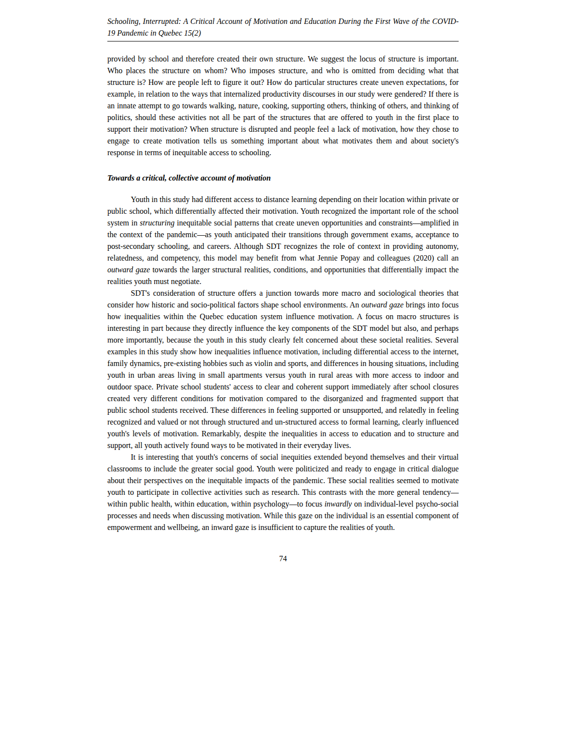Schooling, Interrupted: A Critical Account of Motivation and Education During the First Wave of the COVID-19 Pandemic in Quebec 15(2)
provided by school and therefore created their own structure. We suggest the locus of structure is important. Who places the structure on whom? Who imposes structure, and who is omitted from deciding what that structure is? How are people left to figure it out? How do particular structures create uneven expectations, for example, in relation to the ways that internalized productivity discourses in our study were gendered? If there is an innate attempt to go towards walking, nature, cooking, supporting others, thinking of others, and thinking of politics, should these activities not all be part of the structures that are offered to youth in the first place to support their motivation? When structure is disrupted and people feel a lack of motivation, how they chose to engage to create motivation tells us something important about what motivates them and about society's response in terms of inequitable access to schooling.
Towards a critical, collective account of motivation
Youth in this study had different access to distance learning depending on their location within private or public school, which differentially affected their motivation. Youth recognized the important role of the school system in structuring inequitable social patterns that create uneven opportunities and constraints—amplified in the context of the pandemic—as youth anticipated their transitions through government exams, acceptance to post-secondary schooling, and careers. Although SDT recognizes the role of context in providing autonomy, relatedness, and competency, this model may benefit from what Jennie Popay and colleagues (2020) call an outward gaze towards the larger structural realities, conditions, and opportunities that differentially impact the realities youth must negotiate.
SDT's consideration of structure offers a junction towards more macro and sociological theories that consider how historic and socio-political factors shape school environments. An outward gaze brings into focus how inequalities within the Quebec education system influence motivation. A focus on macro structures is interesting in part because they directly influence the key components of the SDT model but also, and perhaps more importantly, because the youth in this study clearly felt concerned about these societal realities. Several examples in this study show how inequalities influence motivation, including differential access to the internet, family dynamics, pre-existing hobbies such as violin and sports, and differences in housing situations, including youth in urban areas living in small apartments versus youth in rural areas with more access to indoor and outdoor space. Private school students' access to clear and coherent support immediately after school closures created very different conditions for motivation compared to the disorganized and fragmented support that public school students received. These differences in feeling supported or unsupported, and relatedly in feeling recognized and valued or not through structured and un-structured access to formal learning, clearly influenced youth's levels of motivation. Remarkably, despite the inequalities in access to education and to structure and support, all youth actively found ways to be motivated in their everyday lives.
It is interesting that youth's concerns of social inequities extended beyond themselves and their virtual classrooms to include the greater social good. Youth were politicized and ready to engage in critical dialogue about their perspectives on the inequitable impacts of the pandemic. These social realities seemed to motivate youth to participate in collective activities such as research. This contrasts with the more general tendency—within public health, within education, within psychology—to focus inwardly on individual-level psycho-social processes and needs when discussing motivation. While this gaze on the individual is an essential component of empowerment and wellbeing, an inward gaze is insufficient to capture the realities of youth.
74